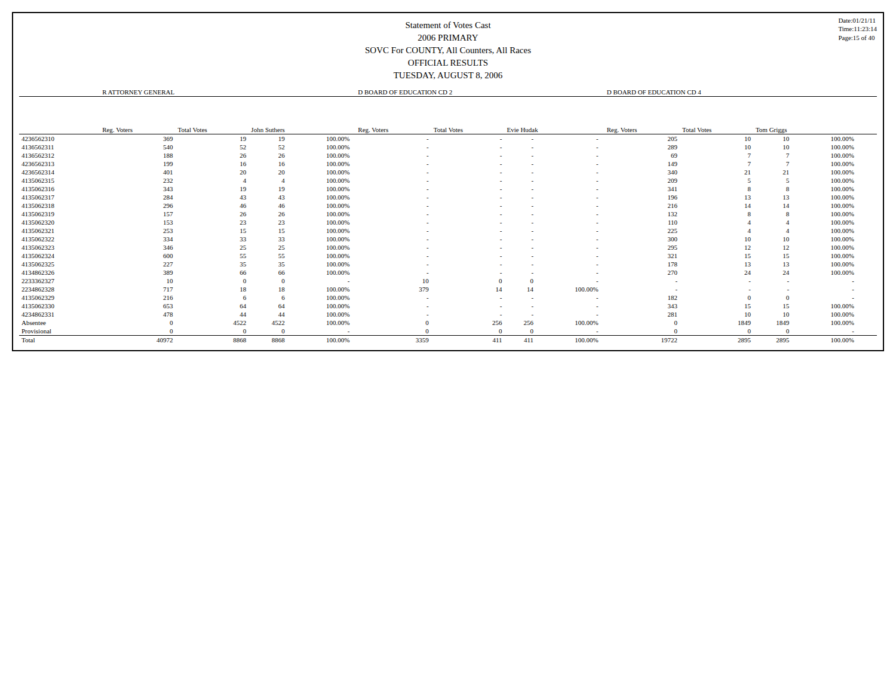Date:01/21/11
Time:11:23:14
Page:15 of 40
Statement of Votes Cast
2006 PRIMARY
SOVC For COUNTY, All Counters, All Races
OFFICIAL RESULTS
TUESDAY, AUGUST 8, 2006
| | R ATTORNEY GENERAL | D BOARD OF EDUCATION CD 2 | D BOARD OF EDUCATION CD 4 | |
| --- | --- | --- | --- | --- |
| | Reg. Voters | Total Votes | John Suthers | Reg. Voters | Total Votes | Evie Hudak | Reg. Voters | Total Votes | Tom Griggs | |
| 4236562310 | 369 | 19 | 19 | 100.00% | - | - | - | - | 205 | 10 | 10 | 100.00% | |
| 4136562311 | 540 | 52 | 52 | 100.00% | - | - | - | - | 289 | 10 | 10 | 100.00% | |
| 4136562312 | 188 | 26 | 26 | 100.00% | - | - | - | - | 69 | 7 | 7 | 100.00% | |
| 4236562313 | 199 | 16 | 16 | 100.00% | - | - | - | - | 149 | 7 | 7 | 100.00% | |
| 4236562314 | 401 | 20 | 20 | 100.00% | - | - | - | - | 340 | 21 | 21 | 100.00% | |
| 4135062315 | 232 | 4 | 4 | 100.00% | - | - | - | - | 209 | 5 | 5 | 100.00% | |
| 4135062316 | 343 | 19 | 19 | 100.00% | - | - | - | - | 341 | 8 | 8 | 100.00% | |
| 4135062317 | 284 | 43 | 43 | 100.00% | - | - | - | - | 196 | 13 | 13 | 100.00% | |
| 4135062318 | 296 | 46 | 46 | 100.00% | - | - | - | - | 216 | 14 | 14 | 100.00% | |
| 4135062319 | 157 | 26 | 26 | 100.00% | - | - | - | - | 132 | 8 | 8 | 100.00% | |
| 4135062320 | 153 | 23 | 23 | 100.00% | - | - | - | - | 110 | 4 | 4 | 100.00% | |
| 4135062321 | 253 | 15 | 15 | 100.00% | - | - | - | - | 225 | 4 | 4 | 100.00% | |
| 4135062322 | 334 | 33 | 33 | 100.00% | - | - | - | - | 300 | 10 | 10 | 100.00% | |
| 4135062323 | 346 | 25 | 25 | 100.00% | - | - | - | - | 295 | 12 | 12 | 100.00% | |
| 4135062324 | 600 | 55 | 55 | 100.00% | - | - | - | - | 321 | 15 | 15 | 100.00% | |
| 4135062325 | 227 | 35 | 35 | 100.00% | - | - | - | - | 178 | 13 | 13 | 100.00% | |
| 4134862326 | 389 | 66 | 66 | 100.00% | - | - | - | - | 270 | 24 | 24 | 100.00% | |
| 2233362327 | 10 | 0 | 0 | - | 10 | 0 | 0 | - | - | - | - | - | |
| 2234862328 | 717 | 18 | 18 | 100.00% | 379 | 14 | 14 | 100.00% | - | - | - | - | |
| 4135062329 | 216 | 6 | 6 | 100.00% | - | - | - | - | 182 | 0 | 0 | - | |
| 4135062330 | 653 | 64 | 64 | 100.00% | - | - | - | - | 343 | 15 | 15 | 100.00% | |
| 4234862331 | 478 | 44 | 44 | 100.00% | - | - | - | - | 281 | 10 | 10 | 100.00% | |
| Absentee | 0 | 4522 | 4522 | 100.00% | 0 | 256 | 256 | 100.00% | 0 | 1849 | 1849 | 100.00% | |
| Provisional | 0 | 0 | 0 | - | 0 | 0 | 0 | - | 0 | 0 | 0 | - | |
| Total | 40972 | 8868 | 8868 | 100.00% | 3359 | 411 | 411 | 100.00% | 19722 | 2895 | 2895 | 100.00% | |